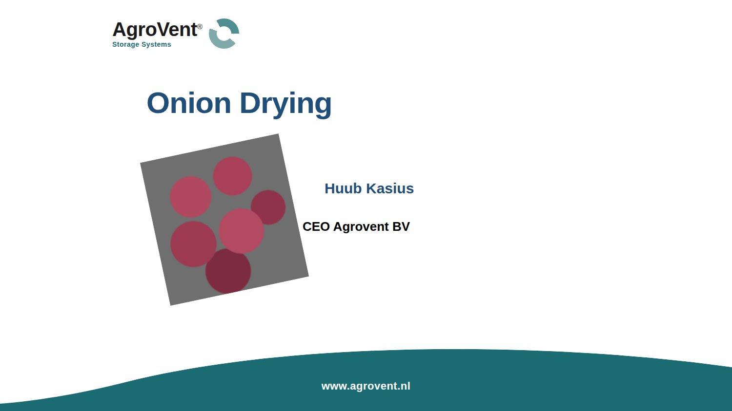AgroVent®
Storage Systems
Onion Drying
Huub Kasius
CEO Agrovent BV
www.agrovent.nl